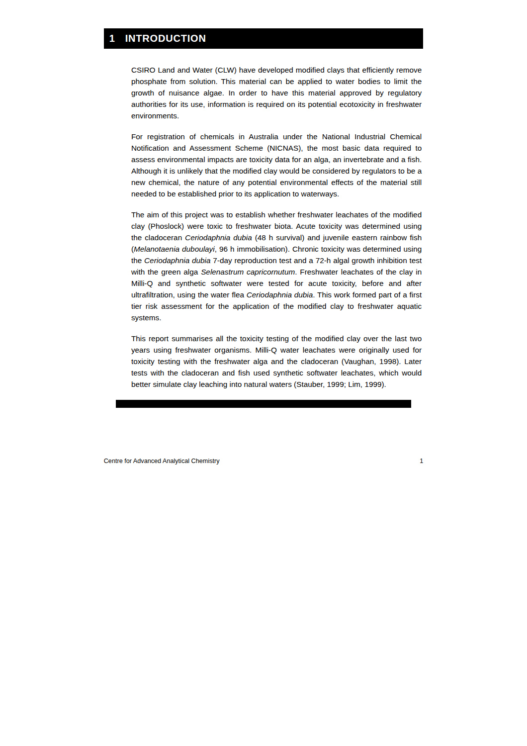1 INTRODUCTION
CSIRO Land and Water (CLW) have developed modified clays that efficiently remove phosphate from solution. This material can be applied to water bodies to limit the growth of nuisance algae. In order to have this material approved by regulatory authorities for its use, information is required on its potential ecotoxicity in freshwater environments.
For registration of chemicals in Australia under the National Industrial Chemical Notification and Assessment Scheme (NICNAS), the most basic data required to assess environmental impacts are toxicity data for an alga, an invertebrate and a fish. Although it is unlikely that the modified clay would be considered by regulators to be a new chemical, the nature of any potential environmental effects of the material still needed to be established prior to its application to waterways.
The aim of this project was to establish whether freshwater leachates of the modified clay (Phoslock) were toxic to freshwater biota. Acute toxicity was determined using the cladoceran Ceriodaphnia dubia (48 h survival) and juvenile eastern rainbow fish (Melanotaenia duboulayi, 96 h immobilisation). Chronic toxicity was determined using the Ceriodaphnia dubia 7-day reproduction test and a 72-h algal growth inhibition test with the green alga Selenastrum capricornutum. Freshwater leachates of the clay in Milli-Q and synthetic softwater were tested for acute toxicity, before and after ultrafiltration, using the water flea Ceriodaphnia dubia. This work formed part of a first tier risk assessment for the application of the modified clay to freshwater aquatic systems.
This report summarises all the toxicity testing of the modified clay over the last two years using freshwater organisms. Milli-Q water leachates were originally used for toxicity testing with the freshwater alga and the cladoceran (Vaughan, 1998). Later tests with the cladoceran and fish used synthetic softwater leachates, which would better simulate clay leaching into natural waters (Stauber, 1999; Lim, 1999).
Centre for Advanced Analytical Chemistry
1